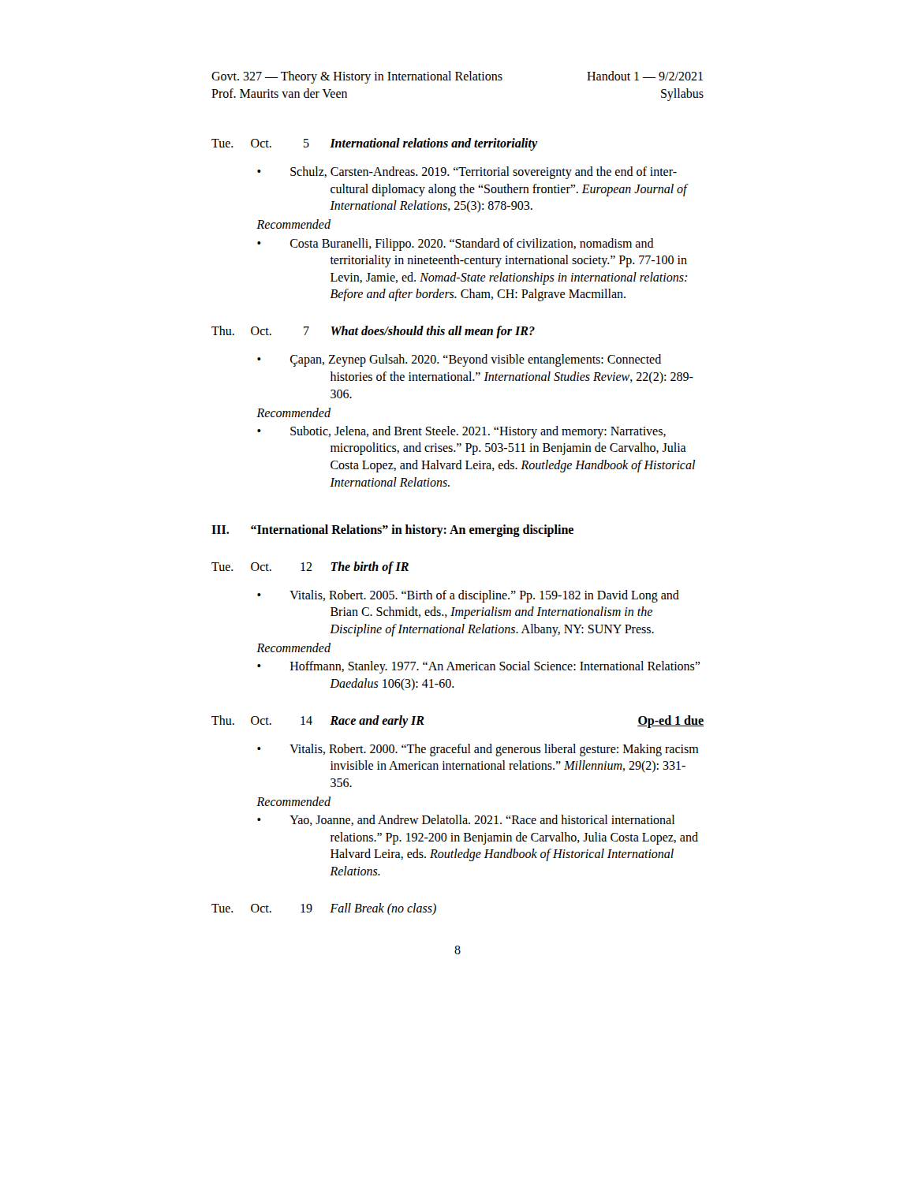Govt. 327 — Theory & History in International Relations
Handout 1 — 9/2/2021
Prof. Maurits van der Veen
Syllabus
Tue. Oct. 5 International relations and territoriality
Schulz, Carsten-Andreas. 2019. “Territorial sovereignty and the end of inter-cultural diplomacy along the “Southern frontier”. European Journal of International Relations, 25(3): 878-903.
Recommended
Costa Buranelli, Filippo. 2020. “Standard of civilization, nomadism and territoriality in nineteenth-century international society.” Pp. 77-100 in Levin, Jamie, ed. Nomad-State relationships in international relations: Before and after borders. Cham, CH: Palgrave Macmillan.
Thu. Oct. 7 What does/should this all mean for IR?
Çapan, Zeynep Gulsah. 2020. “Beyond visible entanglements: Connected histories of the international.” International Studies Review, 22(2): 289-306.
Recommended
Subotic, Jelena, and Brent Steele. 2021. “History and memory: Narratives, micropolitics, and crises.” Pp. 503-511 in Benjamin de Carvalho, Julia Costa Lopez, and Halvard Leira, eds. Routledge Handbook of Historical International Relations.
III. “International Relations” in history: An emerging discipline
Tue. Oct. 12 The birth of IR
Vitalis, Robert. 2005. “Birth of a discipline.” Pp. 159-182 in David Long and Brian C. Schmidt, eds., Imperialism and Internationalism in the Discipline of International Relations. Albany, NY: SUNY Press.
Recommended
Hoffmann, Stanley. 1977. “An American Social Science: International Relations” Daedalus 106(3): 41-60.
Thu. Oct. 14 Race and early IR Op-ed 1 due
Vitalis, Robert. 2000. “The graceful and generous liberal gesture: Making racism invisible in American international relations.” Millennium, 29(2): 331-356.
Recommended
Yao, Joanne, and Andrew Delatolla. 2021. “Race and historical international relations.” Pp. 192-200 in Benjamin de Carvalho, Julia Costa Lopez, and Halvard Leira, eds. Routledge Handbook of Historical International Relations.
Tue. Oct. 19 Fall Break (no class)
8